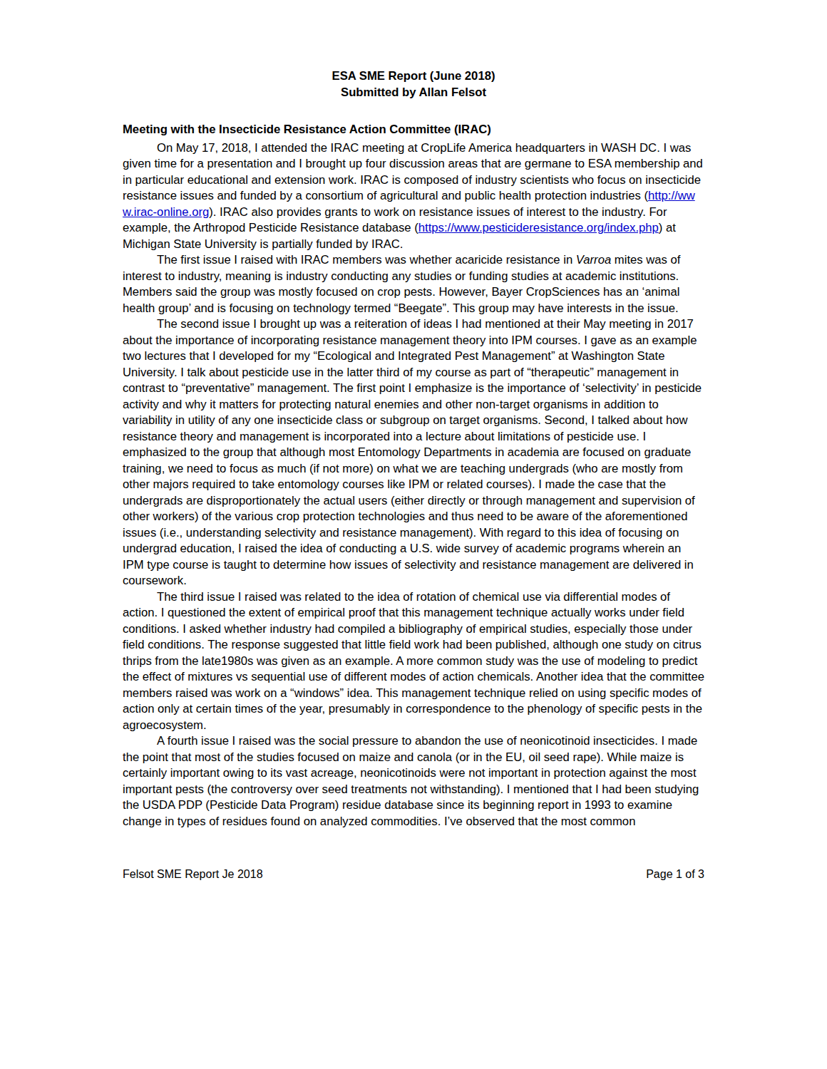ESA SME Report (June 2018) Submitted by Allan Felsot
Meeting with the Insecticide Resistance Action Committee (IRAC)
On May 17, 2018, I attended the IRAC meeting at CropLife America headquarters in WASH DC. I was given time for a presentation and I brought up four discussion areas that are germane to ESA membership and in particular educational and extension work. IRAC is composed of industry scientists who focus on insecticide resistance issues and funded by a consortium of agricultural and public health protection industries (http://www.irac-online.org). IRAC also provides grants to work on resistance issues of interest to the industry. For example, the Arthropod Pesticide Resistance database (https://www.pesticideresistance.org/index.php) at Michigan State University is partially funded by IRAC.
The first issue I raised with IRAC members was whether acaricide resistance in Varroa mites was of interest to industry, meaning is industry conducting any studies or funding studies at academic institutions. Members said the group was mostly focused on crop pests. However, Bayer CropSciences has an ‘animal health group’ and is focusing on technology termed “Beegate”. This group may have interests in the issue.
The second issue I brought up was a reiteration of ideas I had mentioned at their May meeting in 2017 about the importance of incorporating resistance management theory into IPM courses. I gave as an example two lectures that I developed for my “Ecological and Integrated Pest Management” at Washington State University. I talk about pesticide use in the latter third of my course as part of “therapeutic” management in contrast to “preventative” management. The first point I emphasize is the importance of ‘selectivity’ in pesticide activity and why it matters for protecting natural enemies and other non-target organisms in addition to variability in utility of any one insecticide class or subgroup on target organisms. Second, I talked about how resistance theory and management is incorporated into a lecture about limitations of pesticide use. I emphasized to the group that although most Entomology Departments in academia are focused on graduate training, we need to focus as much (if not more) on what we are teaching undergrads (who are mostly from other majors required to take entomology courses like IPM or related courses). I made the case that the undergrads are disproportionately the actual users (either directly or through management and supervision of other workers) of the various crop protection technologies and thus need to be aware of the aforementioned issues (i.e., understanding selectivity and resistance management). With regard to this idea of focusing on undergrad education, I raised the idea of conducting a U.S. wide survey of academic programs wherein an IPM type course is taught to determine how issues of selectivity and resistance management are delivered in coursework.
The third issue I raised was related to the idea of rotation of chemical use via differential modes of action. I questioned the extent of empirical proof that this management technique actually works under field conditions. I asked whether industry had compiled a bibliography of empirical studies, especially those under field conditions. The response suggested that little field work had been published, although one study on citrus thrips from the late1980s was given as an example. A more common study was the use of modeling to predict the effect of mixtures vs sequential use of different modes of action chemicals. Another idea that the committee members raised was work on a “windows” idea. This management technique relied on using specific modes of action only at certain times of the year, presumably in correspondence to the phenology of specific pests in the agroecosystem.
A fourth issue I raised was the social pressure to abandon the use of neonicotinoid insecticides. I made the point that most of the studies focused on maize and canola (or in the EU, oil seed rape). While maize is certainly important owing to its vast acreage, neonicotinoids were not important in protection against the most important pests (the controversy over seed treatments not withstanding). I mentioned that I had been studying the USDA PDP (Pesticide Data Program) residue database since its beginning report in 1993 to examine change in types of residues found on analyzed commodities. I’ve observed that the most common
Felsot SME Report Je 2018 Page 1 of 3